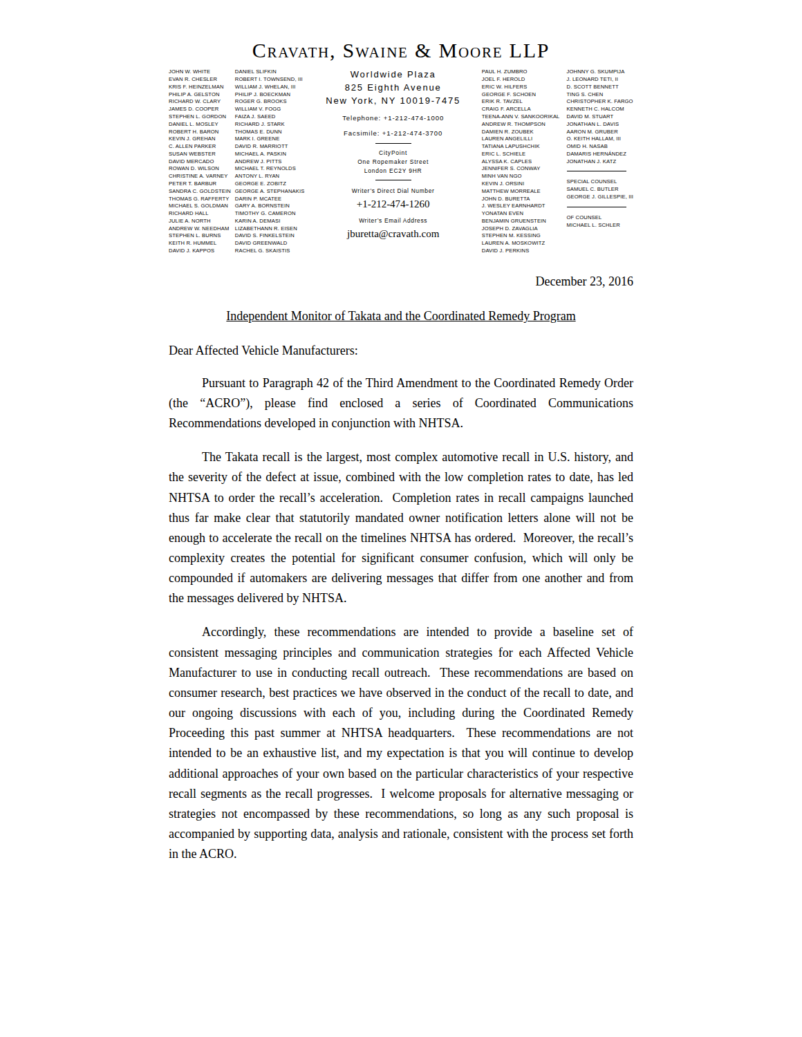Cravath, Swaine & Moore LLP
John W. White
Evan R. Chesler
Kris F. Heinzelman
Philip A. Gelston
Richard W. Clary
James D. Cooper
Stephen L. Gordon
Daniel L. Mosley
Robert H. Baron
Kevin J. Grehan
C. Allen Parker
Susan Webster
David Mercado
Rowan D. Wilson
Christine A. Varney
Peter T. Barbur
Sandra C. Goldstein
Thomas G. Rafferty
Michael S. Goldman
Richard Hall
Julie A. North
Andrew W. Needham
Stephen L. Burns
Keith R. Hummel
David J. Kappos
Daniel Slifkin
Robert I. Townsend, III
William J. Whelan, III
Philip J. Boeckman
Roger G. Brooks
William V. Fogg
Faiza J. Saeed
Richard J. Stark
Thomas E. Dunn
Mark I. Greene
David R. Marriott
Michael A. Paskin
Andrew J. Pitts
Michael T. Reynolds
Antony L. Ryan
George E. Zobitz
George A. Stephanakis
Darin P. McAtee
Gary A. Bornstein
Timothy G. Cameron
Karin A. DeMasi
Lizabethann R. Eisen
David S. Finkelstein
David Greenwald
Rachel G. Skaistis
Worldwide Plaza
825 Eighth Avenue
New York, NY 10019-7475
Telephone: +1-212-474-1000
Facsimile: +1-212-474-3700
CityPoint
One Ropemaker Street
London EC2Y 9HR
Writer’s Direct Dial Number
+1-212-474-1260
Writer’s Email Address
jburetta@cravath.com
Paul H. Zumbro
Joel F. Herold
Eric W. Hilfers
George F. Schoen
Erik R. Tavzel
Craig F. Arcella
Teena-Ann V. Sankoorikal
Andrew R. Thompson
Damien R. Zoubek
Lauren Angelilli
Tatiana Lapushchik
Eric L. Schiele
Alyssa K. Caples
Jennifer S. Conway
Minh Van Ngo
Kevin J. Orsini
Matthew Morreale
John D. Buretta
J. Wesley Earnhardt
Yonatan Even
Benjamin Gruenstein
Joseph D. Zavaglia
Stephen M. Kessing
Lauren A. Moskowitz
David J. Perkins
Johnny G. Skumpija
J. Leonard Teti, II
D. Scott Bennett
Ting S. Chen
Christopher K. Fargo
Kenneth C. Halcom
David M. Stuart
Jonathan L. Davis
Aaron M. Gruber
O. Keith Hallam, III
Omid H. Nasab
Damaris Hernández
Jonathan J. Katz
Special Counsel
Samuel C. Butler
George J. Gillespie, III
Of Counsel
Michael L. Schler
December 23, 2016
Independent Monitor of Takata and the Coordinated Remedy Program
Dear Affected Vehicle Manufacturers:
Pursuant to Paragraph 42 of the Third Amendment to the Coordinated Remedy Order (the “ACRO”), please find enclosed a series of Coordinated Communications Recommendations developed in conjunction with NHTSA.
The Takata recall is the largest, most complex automotive recall in U.S. history, and the severity of the defect at issue, combined with the low completion rates to date, has led NHTSA to order the recall’s acceleration. Completion rates in recall campaigns launched thus far make clear that statutorily mandated owner notification letters alone will not be enough to accelerate the recall on the timelines NHTSA has ordered. Moreover, the recall’s complexity creates the potential for significant consumer confusion, which will only be compounded if automakers are delivering messages that differ from one another and from the messages delivered by NHTSA.
Accordingly, these recommendations are intended to provide a baseline set of consistent messaging principles and communication strategies for each Affected Vehicle Manufacturer to use in conducting recall outreach. These recommendations are based on consumer research, best practices we have observed in the conduct of the recall to date, and our ongoing discussions with each of you, including during the Coordinated Remedy Proceeding this past summer at NHTSA headquarters. These recommendations are not intended to be an exhaustive list, and my expectation is that you will continue to develop additional approaches of your own based on the particular characteristics of your respective recall segments as the recall progresses. I welcome proposals for alternative messaging or strategies not encompassed by these recommendations, so long as any such proposal is accompanied by supporting data, analysis and rationale, consistent with the process set forth in the ACRO.